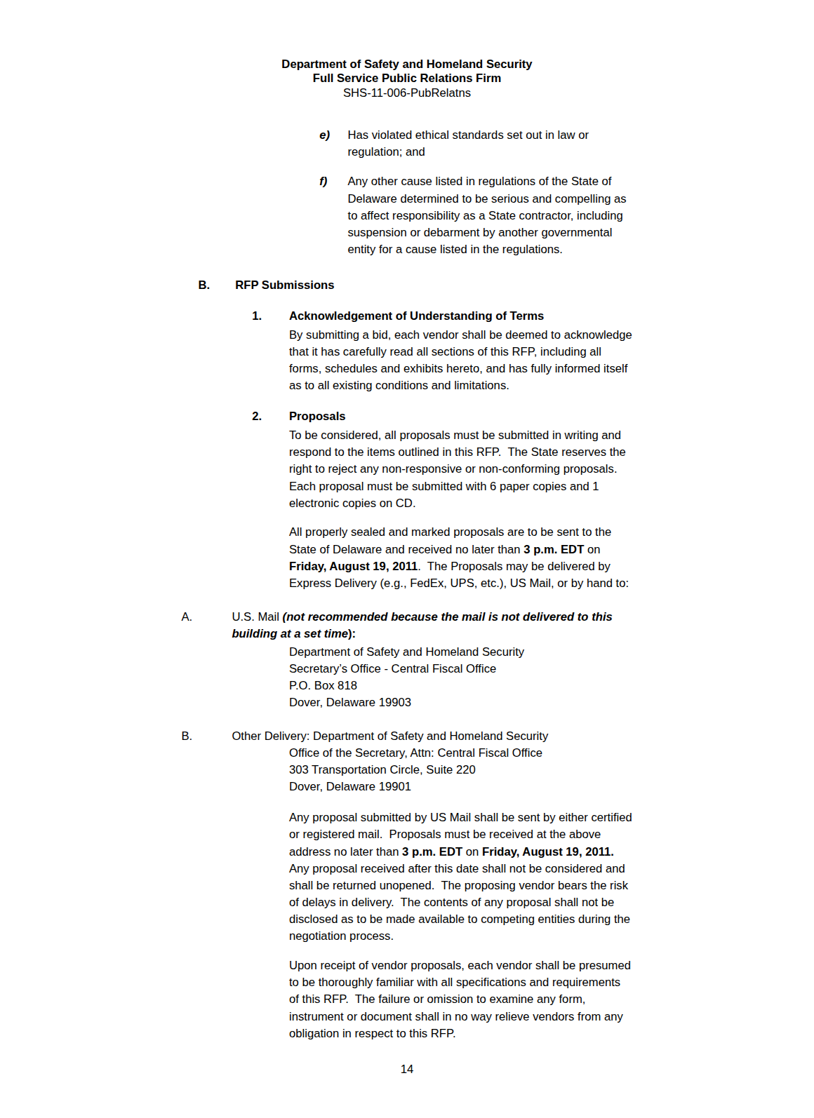Department of Safety and Homeland Security
Full Service Public Relations Firm
SHS-11-006-PubRelatns
e)
Has violated ethical standards set out in law or regulation; and
f)
Any other cause listed in regulations of the State of Delaware determined to be serious and compelling as to affect responsibility as a State contractor, including suspension or debarment by another governmental entity for a cause listed in the regulations.
B.
RFP Submissions
1.
Acknowledgement of Understanding of Terms
By submitting a bid, each vendor shall be deemed to acknowledge that it has carefully read all sections of this RFP, including all forms, schedules and exhibits hereto, and has fully informed itself as to all existing conditions and limitations.
2.
Proposals
To be considered, all proposals must be submitted in writing and respond to the items outlined in this RFP. The State reserves the right to reject any non-responsive or non-conforming proposals. Each proposal must be submitted with 6 paper copies and 1 electronic copies on CD.
All properly sealed and marked proposals are to be sent to the State of Delaware and received no later than 3 p.m. EDT on Friday, August 19, 2011. The Proposals may be delivered by Express Delivery (e.g., FedEx, UPS, etc.), US Mail, or by hand to:
A.
U.S. Mail (not recommended because the mail is not delivered to this building at a set time):
Department of Safety and Homeland Security
Secretary’s Office - Central Fiscal Office
P.O. Box 818
Dover, Delaware 19903
B.
Other Delivery: Department of Safety and Homeland Security
Office of the Secretary, Attn: Central Fiscal Office
303 Transportation Circle, Suite 220
Dover, Delaware 19901
Any proposal submitted by US Mail shall be sent by either certified or registered mail. Proposals must be received at the above address no later than 3 p.m. EDT on Friday, August 19, 2011. Any proposal received after this date shall not be considered and shall be returned unopened. The proposing vendor bears the risk of delays in delivery. The contents of any proposal shall not be disclosed as to be made available to competing entities during the negotiation process.
Upon receipt of vendor proposals, each vendor shall be presumed to be thoroughly familiar with all specifications and requirements of this RFP. The failure or omission to examine any form, instrument or document shall in no way relieve vendors from any obligation in respect to this RFP.
14